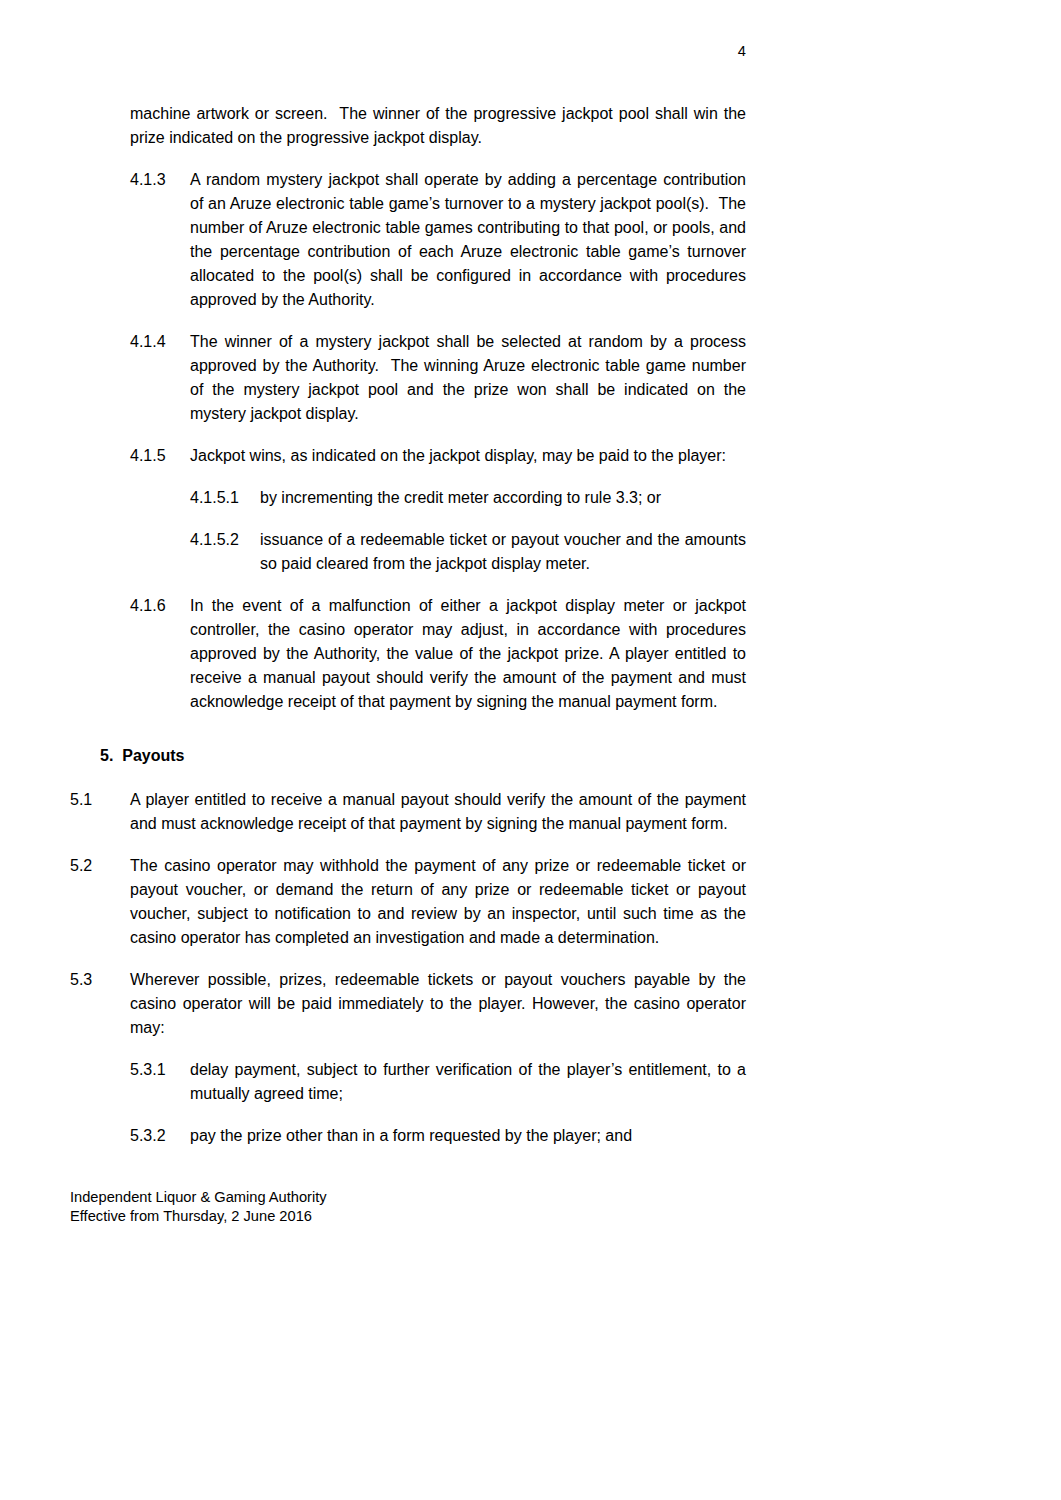4
machine artwork or screen. The winner of the progressive jackpot pool shall win the prize indicated on the progressive jackpot display.
4.1.3
A random mystery jackpot shall operate by adding a percentage contribution of an Aruze electronic table game’s turnover to a mystery jackpot pool(s). The number of Aruze electronic table games contributing to that pool, or pools, and the percentage contribution of each Aruze electronic table game’s turnover allocated to the pool(s) shall be configured in accordance with procedures approved by the Authority.
4.1.4
The winner of a mystery jackpot shall be selected at random by a process approved by the Authority. The winning Aruze electronic table game number of the mystery jackpot pool and the prize won shall be indicated on the mystery jackpot display.
4.1.5
Jackpot wins, as indicated on the jackpot display, may be paid to the player:
4.1.5.1
by incrementing the credit meter according to rule 3.3; or
4.1.5.2
issuance of a redeemable ticket or payout voucher and the amounts so paid cleared from the jackpot display meter.
4.1.6
In the event of a malfunction of either a jackpot display meter or jackpot controller, the casino operator may adjust, in accordance with procedures approved by the Authority, the value of the jackpot prize. A player entitled to receive a manual payout should verify the amount of the payment and must acknowledge receipt of that payment by signing the manual payment form.
5. Payouts
5.1
A player entitled to receive a manual payout should verify the amount of the payment and must acknowledge receipt of that payment by signing the manual payment form.
5.2
The casino operator may withhold the payment of any prize or redeemable ticket or payout voucher, or demand the return of any prize or redeemable ticket or payout voucher, subject to notification to and review by an inspector, until such time as the casino operator has completed an investigation and made a determination.
5.3
Wherever possible, prizes, redeemable tickets or payout vouchers payable by the casino operator will be paid immediately to the player. However, the casino operator may:
5.3.1
delay payment, subject to further verification of the player’s entitlement, to a mutually agreed time;
5.3.2
pay the prize other than in a form requested by the player; and
Independent Liquor & Gaming Authority
Effective from Thursday, 2 June 2016